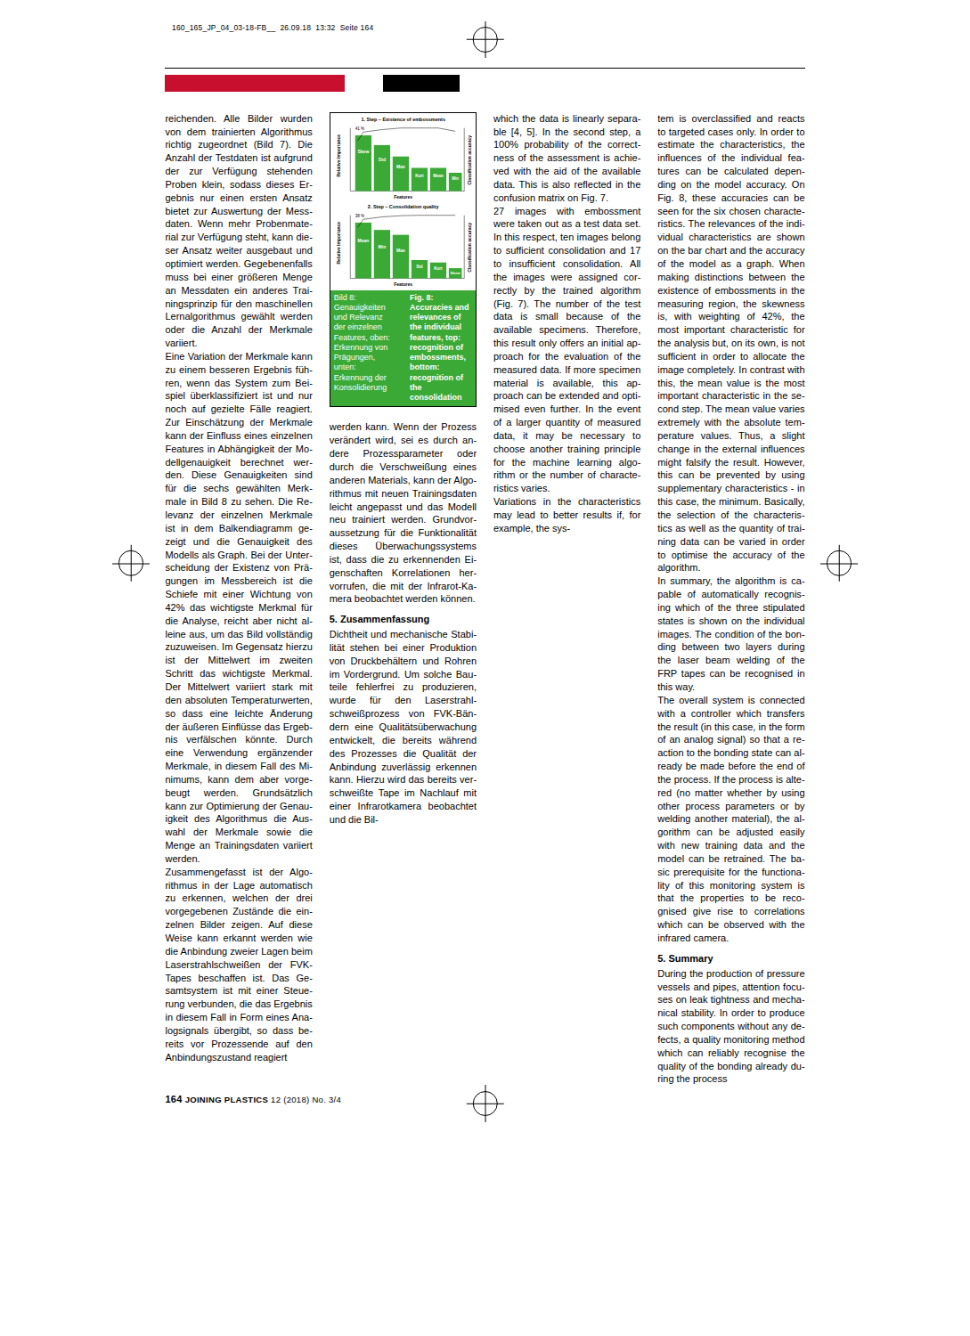160_165_JP_04_03-18-FB__ 26.09.18 13:32 Seite 164
reichenden. Alle Bilder wurden von dem trainierten Algorithmus richtig zugeordnet (Bild 7). Die Anzahl der Testdaten ist aufgrund der zur Verfügung stehenden Proben klein, sodass dieses Ergebnis nur einen ersten Ansatz bietet zur Auswertung der Messdaten. Wenn mehr Probenmaterial zur Verfügung steht, kann dieser Ansatz weiter ausgebaut und optimiert werden. Gegebenenfalls muss bei einer größeren Menge an Messdaten ein anderes Trainingsprinzip für den maschinellen Lernalgorithmus gewählt werden oder die Anzahl der Merkmale variiert.
Eine Variation der Merkmale kann zu einem besseren Ergebnis führen, wenn das System zum Beispiel überklassifiziert ist und nur noch auf gezielte Fälle reagiert. Zur Einschätzung der Merkmale kann der Einfluss eines einzelnen Features in Abhängigkeit der Modellgenauigkeit berechnet werden. Diese Genauigkeiten sind für die sechs gewählten Merkmale in Bild 8 zu sehen. Die Relevanz der einzelnen Merkmale ist in dem Balkendiagramm gezeigt und die Genauigkeit des Modells als Graph. Bei der Unterscheidung der Existenz von Prägungen im Messbereich ist die Schiefe mit einer Wichtung von 42% das wichtigste Merkmal für die Analyse, reicht aber nicht alleine aus, um das Bild vollständig zuzuweisen. Im Gegensatz hierzu ist der Mittelwert im zweiten Schritt das wichtigste Merkmal. Der Mittelwert variiert stark mit den absoluten Temperaturwerten, so dass eine leichte Änderung der äußeren Einflüsse das Ergebnis verfälschen könnte. Durch eine Verwendung ergänzender Merkmale, in diesem Fall des Minimums, kann dem aber vorgebeugt werden. Grundsätzlich kann zur Optimierung der Genauigkeit des Algorithmus die Auswahl der Merkmale sowie die Menge an Trainingsdaten variiert werden.
Zusammengefasst ist der Algorithmus in der Lage automatisch zu erkennen, welchen der drei vorgegebenen Zustände die einzelnen Bilder zeigen. Auf diese Weise kann erkannt werden wie die Anbindung zweier Lagen beim Laserstrahlschweißen der FVK-Tapes beschaffen ist. Das Gesamtsystem ist mit einer Steuerung verbunden, die das Ergebnis in diesem Fall in Form eines Analogsignals übergibt, so dass bereits vor Prozessende auf den Anbindungszustand reagiert
1. Step – Existence of embossments Skew Std Max Kurt Mean Min 41 % Features Relative Importance Classification accuracy 2. Step – Consolidation quality Mean Min Max Std Kurt Skew 38 % Features Relative Importance Classification accuracy
Bild 8: Genauigkeiten und Relevanz der einzelnen Features, oben: Erkennung von Prägungen, unten: Erkennung der Konsolidierung
Fig. 8: Accuracies and relevances of the individual features, top: recognition of embossments, bottom: recognition of the consolidation
werden kann. Wenn der Prozess verändert wird, sei es durch andere Prozessparameter oder durch die Verschweißung eines anderen Materials, kann der Algorithmus mit neuen Trainingsdaten leicht angepasst und das Modell neu trainiert werden. Grundvoraussetzung für die Funktionalität dieses Überwachungssystems ist, dass die zu erkennenden Eigenschaften Korrelationen hervorrufen, die mit der Infrarot-Kamera beobachtet werden können.
5. Zusammenfassung
Dichtheit und mechanische Stabilität stehen bei einer Produktion von Druckbehältern und Rohren im Vordergrund. Um solche Bauteile fehlerfrei zu produzieren, wurde für den Laserstrahlschweißprozess von FVK-Bändern eine Qualitätsüberwachung entwickelt, die bereits während des Prozesses die Qualität der Anbindung zuverlässig erkennen kann. Hierzu wird das bereits verschweißte Tape im Nachlauf mit einer Infrarotkamera beobachtet und die Bil-
which the data is linearly separable [4, 5]. In the second step, a 100% probability of the correctness of the assessment is achieved with the aid of the available data. This is also reflected in the confusion matrix on Fig. 7.
27 images with embossment were taken out as a test data set. In this respect, ten images belong to sufficient consolidation and 17 to insufficient consolidation. All the images were assigned correctly by the trained algorithm (Fig. 7). The number of the test data is small because of the available specimens. Therefore, this result only offers an initial approach for the evaluation of the measured data. If more specimen material is available, this approach can be extended and optimised even further. In the event of a larger quantity of measured data, it may be necessary to choose another training principle for the machine learning algorithm or the number of characteristics varies.
Variations in the characteristics may lead to better results if, for example, the sys-
tem is overclassified and reacts to targeted cases only. In order to estimate the characteristics, the influences of the individual features can be calculated depending on the model accuracy. On Fig. 8, these accuracies can be seen for the six chosen characteristics. The relevances of the individual characteristics are shown on the bar chart and the accuracy of the model as a graph. When making distinctions between the existence of embossments in the measuring region, the skewness is, with weighting of 42%, the most important characteristic for the analysis but, on its own, is not sufficient in order to allocate the image completely. In contrast with this, the mean value is the most important characteristic in the second step. The mean value varies extremely with the absolute temperature values. Thus, a slight change in the external influences might falsify the result. However, this can be prevented by using supplementary characteristics - in this case, the minimum. Basically, the selection of the characteristics as well as the quantity of training data can be varied in order to optimise the accuracy of the algorithm.
In summary, the algorithm is capable of automatically recognising which of the three stipulated states is shown on the individual images. The condition of the bonding between two layers during the laser beam welding of the FRP tapes can be recognised in this way.
The overall system is connected with a controller which transfers the result (in this case, in the form of an analog signal) so that a reaction to the bonding state can already be made before the end of the process. If the process is altered (no matter whether by using other process parameters or by welding another material), the algorithm can be adjusted easily with new training data and the model can be retrained. The basic prerequisite for the functionality of this monitoring system is that the properties to be recognised give rise to correlations which can be observed with the infrared camera.
5. Summary
During the production of pressure vessels and pipes, attention focuses on leak tightness and mechanical stability. In order to produce such components without any defects, a quality monitoring method which can reliably recognise the quality of the bonding already during the process
164 JOINING PLASTICS 12 (2018) No. 3/4